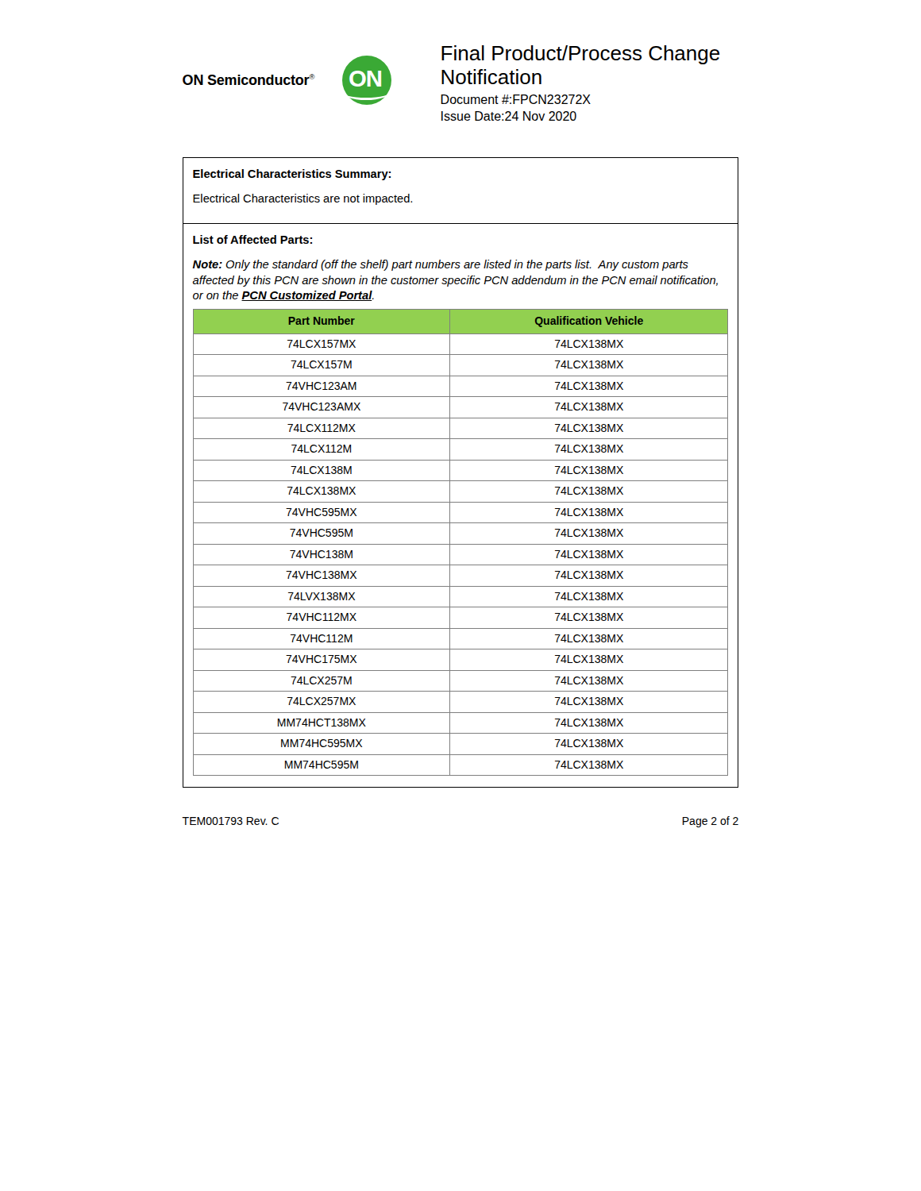ON Semiconductor®
ON
Final Product/Process Change Notification
Document #:FPCN23272X
Issue Date:24 Nov 2020
Electrical Characteristics Summary:
Electrical Characteristics are not impacted.
List of Affected Parts:
Note: Only the standard (off the shelf) part numbers are listed in the parts list. Any custom parts affected by this PCN are shown in the customer specific PCN addendum in the PCN email notification, or on the PCN Customized Portal.
| Part Number | Qualification Vehicle |
| --- | --- |
| 74LCX157MX | 74LCX138MX |
| 74LCX157M | 74LCX138MX |
| 74VHC123AM | 74LCX138MX |
| 74VHC123AMX | 74LCX138MX |
| 74LCX112MX | 74LCX138MX |
| 74LCX112M | 74LCX138MX |
| 74LCX138M | 74LCX138MX |
| 74LCX138MX | 74LCX138MX |
| 74VHC595MX | 74LCX138MX |
| 74VHC595M | 74LCX138MX |
| 74VHC138M | 74LCX138MX |
| 74VHC138MX | 74LCX138MX |
| 74LVX138MX | 74LCX138MX |
| 74VHC112MX | 74LCX138MX |
| 74VHC112M | 74LCX138MX |
| 74VHC175MX | 74LCX138MX |
| 74LCX257M | 74LCX138MX |
| 74LCX257MX | 74LCX138MX |
| MM74HCT138MX | 74LCX138MX |
| MM74HC595MX | 74LCX138MX |
| MM74HC595M | 74LCX138MX |
TEM001793 Rev. C
Page 2 of 2